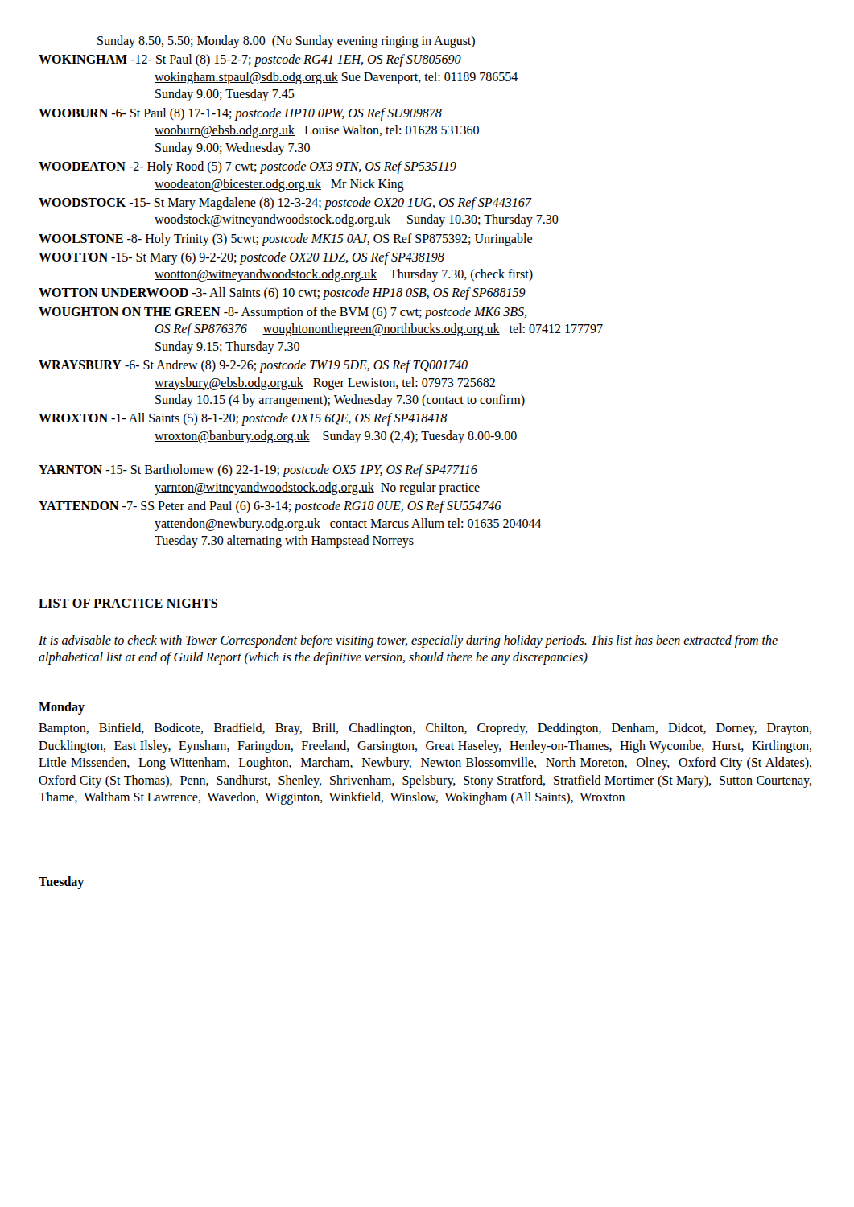Sunday 8.50, 5.50; Monday 8.00 (No Sunday evening ringing in August)
Wokingham -12- St Paul (8) 15-2-7; postcode RG41 1EH, OS Ref SU805690 wokingham.stpaul@sdb.odg.org.uk Sue Davenport, tel: 01189 786554 Sunday 9.00; Tuesday 7.45
Wooburn -6- St Paul (8) 17-1-14; postcode HP10 0PW, OS Ref SU909878 wooburn@ebsb.odg.org.uk Louise Walton, tel: 01628 531360 Sunday 9.00; Wednesday 7.30
Woodeaton -2- Holy Rood (5) 7 cwt; postcode OX3 9TN, OS Ref SP535119 woodeaton@bicester.odg.org.uk Mr Nick King
Woodstock -15- St Mary Magdalene (8) 12-3-24; postcode OX20 1UG, OS Ref SP443167 woodstock@witneyandwoodstock.odg.org.uk Sunday 10.30; Thursday 7.30
Woolstone -8- Holy Trinity (3) 5cwt; postcode MK15 0AJ, OS Ref SP875392; Unringable
Wootton -15- St Mary (6) 9-2-20; postcode OX20 1DZ, OS Ref SP438198 wootton@witneyandwoodstock.odg.org.uk Thursday 7.30, (check first)
Wotton Underwood -3- All Saints (6) 10 cwt; postcode HP18 0SB, OS Ref SP688159
Woughton on the Green -8- Assumption of the BVM (6) 7 cwt; postcode MK6 3BS, OS Ref SP876376 woughtononthegreen@northbucks.odg.org.uk tel: 07412 177797 Sunday 9.15; Thursday 7.30
Wraysbury -6- St Andrew (8) 9-2-26; postcode TW19 5DE, OS Ref TQ001740 wraysbury@ebsb.odg.org.uk Roger Lewiston, tel: 07973 725682 Sunday 10.15 (4 by arrangement); Wednesday 7.30 (contact to confirm)
Wroxton -1- All Saints (5) 8-1-20; postcode OX15 6QE, OS Ref SP418418 wroxton@banbury.odg.org.uk Sunday 9.30 (2,4); Tuesday 8.00-9.00
Yarnton -15- St Bartholomew (6) 22-1-19; postcode OX5 1PY, OS Ref SP477116 yarnton@witneyandwoodstock.odg.org.uk No regular practice
Yattendon -7- SS Peter and Paul (6) 6-3-14; postcode RG18 0UE, OS Ref SU554746 yattendon@newbury.odg.org.uk contact Marcus Allum tel: 01635 204044 Tuesday 7.30 alternating with Hampstead Norreys
List of Practice Nights
It is advisable to check with Tower Correspondent before visiting tower, especially during holiday periods. This list has been extracted from the alphabetical list at end of Guild Report (which is the definitive version, should there be any discrepancies)
Monday
Bampton, Binfield, Bodicote, Bradfield, Bray, Brill, Chadlington, Chilton, Cropredy, Deddington, Denham, Didcot, Dorney, Drayton, Ducklington, East Ilsley, Eynsham, Faringdon, Freeland, Garsington, Great Haseley, Henley-on-Thames, High Wycombe, Hurst, Kirtlington, Little Missenden, Long Wittenham, Loughton, Marcham, Newbury, Newton Blossomville, North Moreton, Olney, Oxford City (St Aldates), Oxford City (St Thomas), Penn, Sandhurst, Shenley, Shrivenham, Spelsbury, Stony Stratford, Stratfield Mortimer (St Mary), Sutton Courtenay, Thame, Waltham St Lawrence, Wavedon, Wigginton, Winkfield, Winslow, Wokingham (All Saints), Wroxton
Tuesday